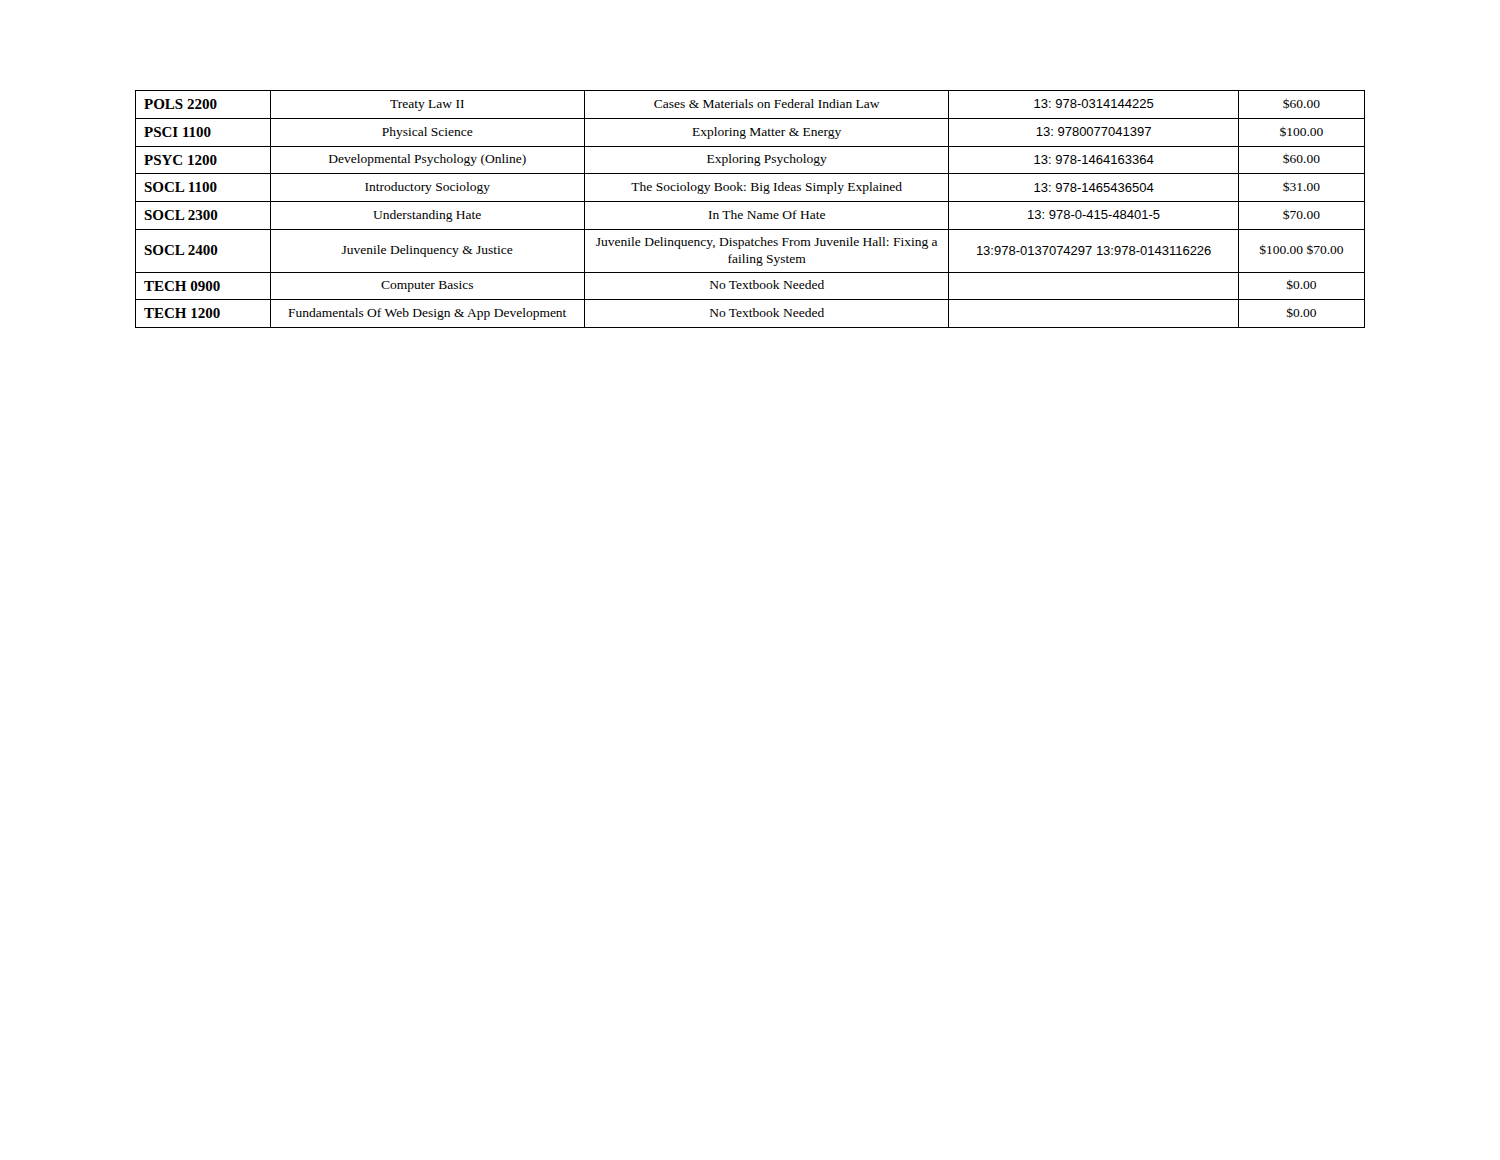| POLS 2200 | Treaty Law II | Cases & Materials on Federal Indian Law | 13: 978-0314144225 | $60.00 |
| PSCI 1100 | Physical Science | Exploring Matter & Energy | 13: 9780077041397 | $100.00 |
| PSYC 1200 | Developmental Psychology (Online) | Exploring Psychology | 13: 978-1464163364 | $60.00 |
| SOCL 1100 | Introductory Sociology | The Sociology Book: Big Ideas Simply Explained | 13: 978-1465436504 | $31.00 |
| SOCL 2300 | Understanding Hate | In The Name Of Hate | 13: 978-0-415-48401-5 | $70.00 |
| SOCL 2400 | Juvenile Delinquency & Justice | Juvenile Delinquency, Dispatches From Juvenile Hall: Fixing a failing System | 13:978-0137074297 13:978-0143116226 | $100.00 $70.00 |
| TECH 0900 | Computer Basics | No Textbook Needed | | $0.00 |
| TECH 1200 | Fundamentals Of Web Design & App Development | No Textbook Needed | | $0.00 |